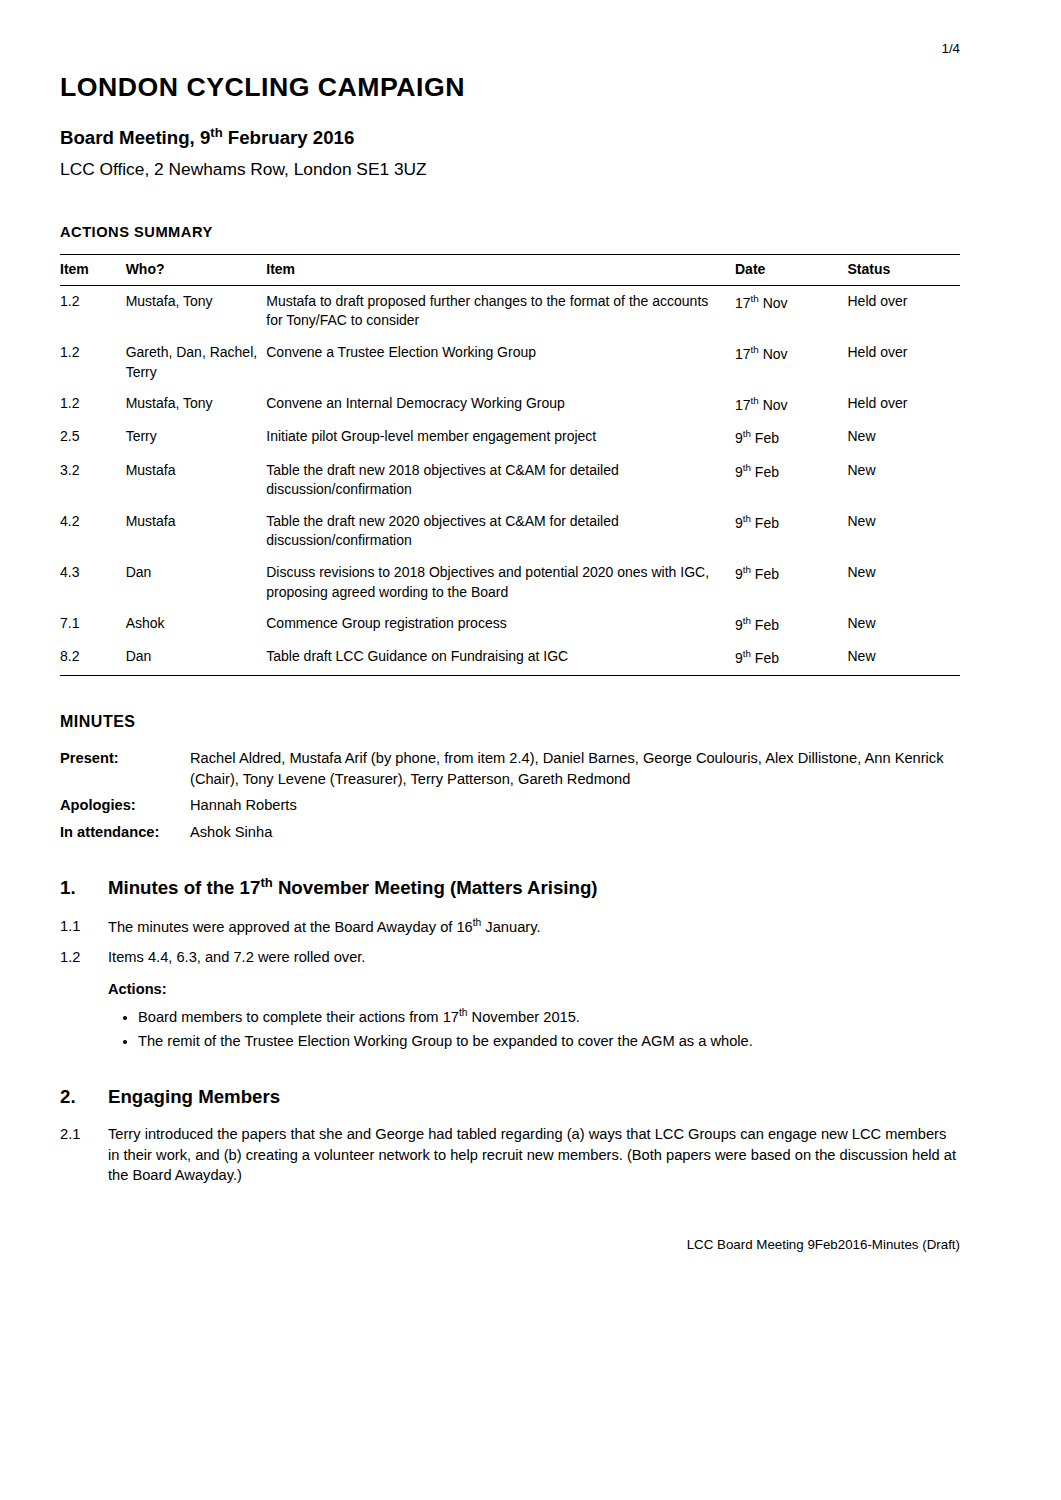1/4
LONDON CYCLING CAMPAIGN
Board Meeting, 9th February 2016
LCC Office, 2 Newhams Row, London SE1 3UZ
ACTIONS SUMMARY
| Item | Who? | Item | Date | Status |
| --- | --- | --- | --- | --- |
| 1.2 | Mustafa, Tony | Mustafa to draft proposed further changes to the format of the accounts for Tony/FAC to consider | 17 th Nov | Held over |
| 1.2 | Gareth, Dan, Rachel, Terry | Convene a Trustee Election Working Group | 17 th Nov | Held over |
| 1.2 | Mustafa, Tony | Convene an Internal Democracy Working Group | 17 th Nov | Held over |
| 2.5 | Terry | Initiate pilot Group-level member engagement project | 9 th Feb | New |
| 3.2 | Mustafa | Table the draft new 2018 objectives at C&AM for detailed discussion/confirmation | 9 th Feb | New |
| 4.2 | Mustafa | Table the draft new 2020 objectives at C&AM for detailed discussion/confirmation | 9 th Feb | New |
| 4.3 | Dan | Discuss revisions to 2018 Objectives and potential 2020 ones with IGC, proposing agreed wording to the Board | 9 th Feb | New |
| 7.1 | Ashok | Commence Group registration process | 9 th Feb | New |
| 8.2 | Dan | Table draft LCC Guidance on Fundraising at IGC | 9 th Feb | New |
MINUTES
Present:
Rachel Aldred, Mustafa Arif (by phone, from item 2.4), Daniel Barnes, George Coulouris, Alex Dillistone, Ann Kenrick (Chair), Tony Levene (Treasurer), Terry Patterson, Gareth Redmond
Apologies:
Hannah Roberts
In attendance:
Ashok Sinha
1. Minutes of the 17th November Meeting (Matters Arising)
1.1
The minutes were approved at the Board Awayday of 16th January.
1.2
Items 4.4, 6.3, and 7.2 were rolled over.
Actions:
Board members to complete their actions from 17th November 2015.
The remit of the Trustee Election Working Group to be expanded to cover the AGM as a whole.
2. Engaging Members
2.1
Terry introduced the papers that she and George had tabled regarding (a) ways that LCC Groups can engage new LCC members in their work, and (b) creating a volunteer network to help recruit new members. (Both papers were based on the discussion held at the Board Awayday.)
LCC Board Meeting 9Feb2016-Minutes (Draft)